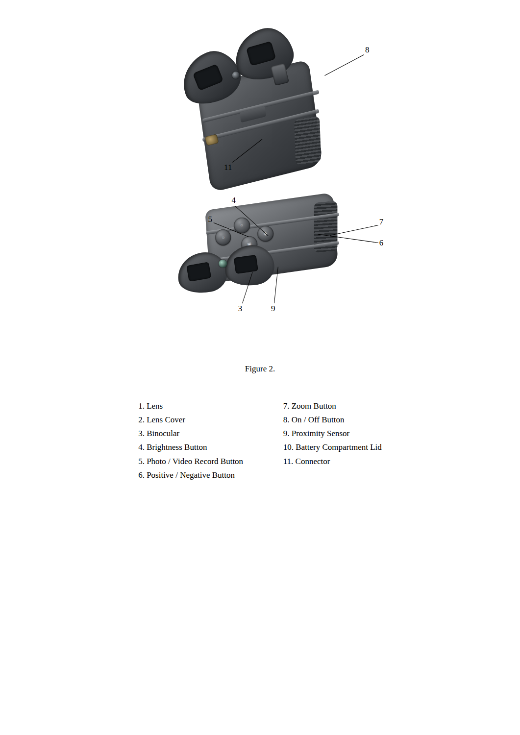8 11
☼
☼
▣
✚
4 5 7 6 3 9
Figure 2.
1. Lens
2. Lens Cover
3. Binocular
4. Brightness Button
5. Photo / Video Record Button
6. Positive / Negative Button
7. Zoom Button
8. On / Off Button
9. Proximity Sensor
10. Battery Compartment Lid
11. Connector